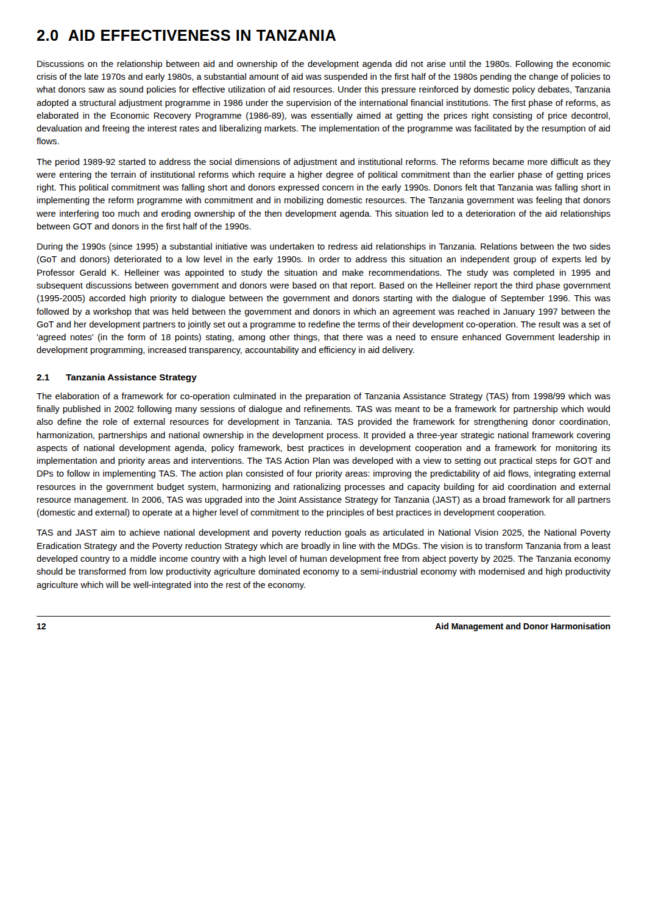2.0 AID EFFECTIVENESS IN TANZANIA
Discussions on the relationship between aid and ownership of the development agenda did not arise until the 1980s. Following the economic crisis of the late 1970s and early 1980s, a substantial amount of aid was suspended in the first half of the 1980s pending the change of policies to what donors saw as sound policies for effective utilization of aid resources. Under this pressure reinforced by domestic policy debates, Tanzania adopted a structural adjustment programme in 1986 under the supervision of the international financial institutions. The first phase of reforms, as elaborated in the Economic Recovery Programme (1986-89), was essentially aimed at getting the prices right consisting of price decontrol, devaluation and freeing the interest rates and liberalizing markets. The implementation of the programme was facilitated by the resumption of aid flows.
The period 1989-92 started to address the social dimensions of adjustment and institutional reforms. The reforms became more difficult as they were entering the terrain of institutional reforms which require a higher degree of political commitment than the earlier phase of getting prices right. This political commitment was falling short and donors expressed concern in the early 1990s. Donors felt that Tanzania was falling short in implementing the reform programme with commitment and in mobilizing domestic resources. The Tanzania government was feeling that donors were interfering too much and eroding ownership of the then development agenda. This situation led to a deterioration of the aid relationships between GOT and donors in the first half of the 1990s.
During the 1990s (since 1995) a substantial initiative was undertaken to redress aid relationships in Tanzania. Relations between the two sides (GoT and donors) deteriorated to a low level in the early 1990s. In order to address this situation an independent group of experts led by Professor Gerald K. Helleiner was appointed to study the situation and make recommendations. The study was completed in 1995 and subsequent discussions between government and donors were based on that report. Based on the Helleiner report the third phase government (1995-2005) accorded high priority to dialogue between the government and donors starting with the dialogue of September 1996. This was followed by a workshop that was held between the government and donors in which an agreement was reached in January 1997 between the GoT and her development partners to jointly set out a programme to redefine the terms of their development co-operation. The result was a set of 'agreed notes' (in the form of 18 points) stating, among other things, that there was a need to ensure enhanced Government leadership in development programming, increased transparency, accountability and efficiency in aid delivery.
2.1 Tanzania Assistance Strategy
The elaboration of a framework for co-operation culminated in the preparation of Tanzania Assistance Strategy (TAS) from 1998/99 which was finally published in 2002 following many sessions of dialogue and refinements. TAS was meant to be a framework for partnership which would also define the role of external resources for development in Tanzania. TAS provided the framework for strengthening donor coordination, harmonization, partnerships and national ownership in the development process. It provided a three-year strategic national framework covering aspects of national development agenda, policy framework, best practices in development cooperation and a framework for monitoring its implementation and priority areas and interventions. The TAS Action Plan was developed with a view to setting out practical steps for GOT and DPs to follow in implementing TAS. The action plan consisted of four priority areas: improving the predictability of aid flows, integrating external resources in the government budget system, harmonizing and rationalizing processes and capacity building for aid coordination and external resource management. In 2006, TAS was upgraded into the Joint Assistance Strategy for Tanzania (JAST) as a broad framework for all partners (domestic and external) to operate at a higher level of commitment to the principles of best practices in development cooperation.
TAS and JAST aim to achieve national development and poverty reduction goals as articulated in National Vision 2025, the National Poverty Eradication Strategy and the Poverty reduction Strategy which are broadly in line with the MDGs. The vision is to transform Tanzania from a least developed country to a middle income country with a high level of human development free from abject poverty by 2025. The Tanzania economy should be transformed from low productivity agriculture dominated economy to a semi-industrial economy with modernised and high productivity agriculture which will be well-integrated into the rest of the economy.
12 Aid Management and Donor Harmonisation